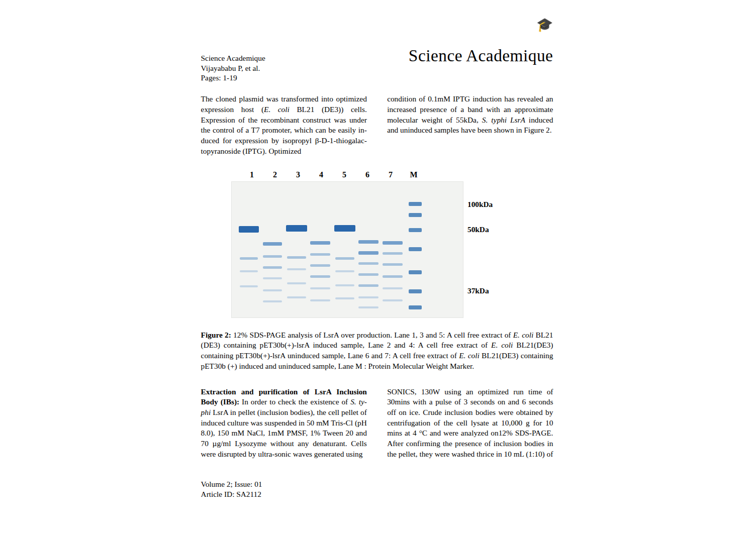🎓
Science Academique
Science Academique
Vijayababu P, et al.
Pages: 1-19
The cloned plasmid was transformed into optimized expression host (E. coli BL21 (DE3)) cells. Expression of the recombinant construct was under the control of a T7 promoter, which can be easily induced for expression by isopropyl β-D-1-thiogalactopyranoside (IPTG). Optimized
condition of 0.1mM IPTG induction has revealed an increased presence of a band with an approximate molecular weight of 55kDa, S. typhi LsrA induced and uninduced samples have been shown in Figure 2.
1234567 M
100kDa 50kDa 37kDa
Figure 2: 12% SDS-PAGE analysis of LsrA over production. Lane 1, 3 and 5: A cell free extract of E. coli BL21 (DE3) containing pET30b(+)-lsrA induced sample, Lane 2 and 4: A cell free extract of E. coli BL21(DE3) containing pET30b(+)-lsrA uninduced sample, Lane 6 and 7: A cell free extract of E. coli BL21(DE3) containing pET30b (+) induced and uninduced sample, Lane M : Protein Molecular Weight Marker.
Extraction and purification of LsrA Inclusion Body (IBs): In order to check the existence of S. typhi LsrA in pellet (inclusion bodies), the cell pellet of induced culture was suspended in 50 mM Tris-Cl (pH 8.0), 150 mM NaCl, 1mM PMSF, 1% Tween 20 and 70 µg/ml Lysozyme without any denaturant. Cells were disrupted by ultra-sonic waves generated using
SONICS, 130W using an optimized run time of 30mins with a pulse of 3 seconds on and 6 seconds off on ice. Crude inclusion bodies were obtained by centrifugation of the cell lysate at 10,000 g for 10 mins at 4 °C and were analyzed on12% SDS-PAGE. After confirming the presence of inclusion bodies in the pellet, they were washed thrice in 10 mL (1:10) of
Volume 2; Issue: 01
Article ID: SA2112